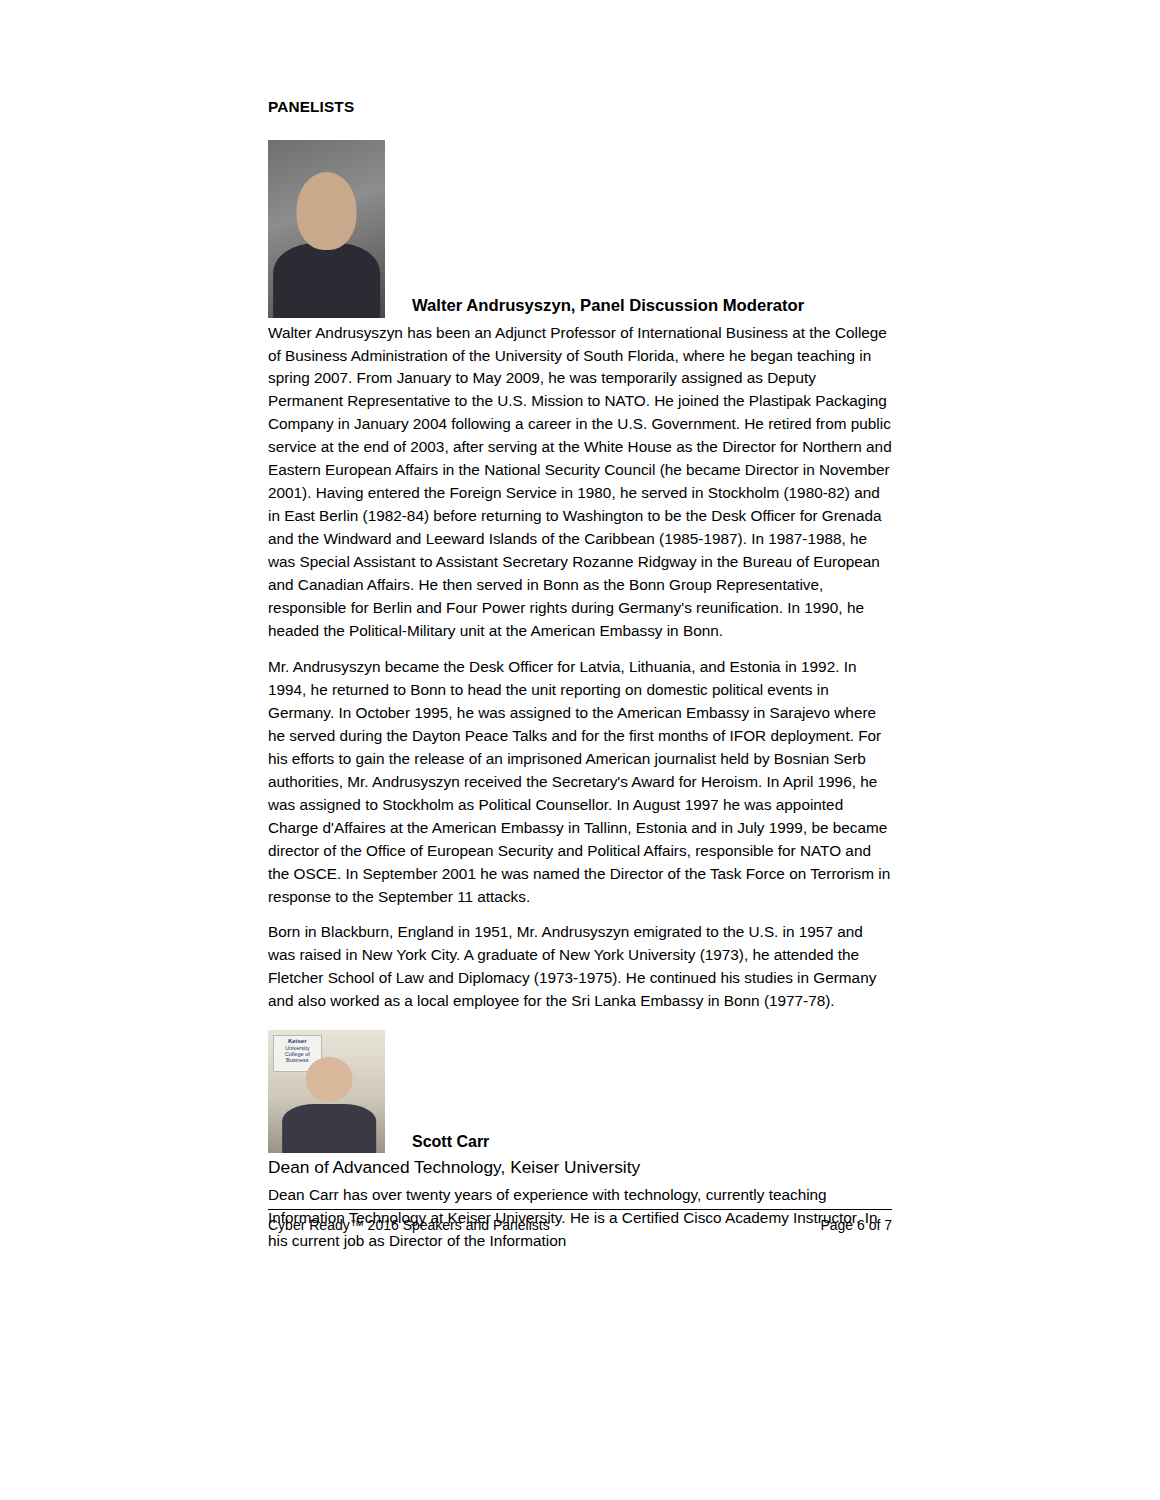PANELISTS
Walter Andrusyszyn, Panel Discussion Moderator
Walter Andrusyszyn has been an Adjunct Professor of International Business at the College of Business Administration of the University of South Florida, where he began teaching in spring 2007. From January to May 2009, he was temporarily assigned as Deputy Permanent Representative to the U.S. Mission to NATO. He joined the Plastipak Packaging Company in January 2004 following a career in the U.S. Government. He retired from public service at the end of 2003, after serving at the White House as the Director for Northern and Eastern European Affairs in the National Security Council (he became Director in November 2001). Having entered the Foreign Service in 1980, he served in Stockholm (1980-82) and in East Berlin (1982-84) before returning to Washington to be the Desk Officer for Grenada and the Windward and Leeward Islands of the Caribbean (1985-1987). In 1987-1988, he was Special Assistant to Assistant Secretary Rozanne Ridgway in the Bureau of European and Canadian Affairs. He then served in Bonn as the Bonn Group Representative, responsible for Berlin and Four Power rights during Germany's reunification. In 1990, he headed the Political-Military unit at the American Embassy in Bonn.
Mr. Andrusyszyn became the Desk Officer for Latvia, Lithuania, and Estonia in 1992. In 1994, he returned to Bonn to head the unit reporting on domestic political events in Germany. In October 1995, he was assigned to the American Embassy in Sarajevo where he served during the Dayton Peace Talks and for the first months of IFOR deployment. For his efforts to gain the release of an imprisoned American journalist held by Bosnian Serb authorities, Mr. Andrusyszyn received the Secretary's Award for Heroism. In April 1996, he was assigned to Stockholm as Political Counsellor. In August 1997 he was appointed Charge d'Affaires at the American Embassy in Tallinn, Estonia and in July 1999, be became director of the Office of European Security and Political Affairs, responsible for NATO and the OSCE. In September 2001 he was named the Director of the Task Force on Terrorism in response to the September 11 attacks.
Born in Blackburn, England in 1951, Mr. Andrusyszyn emigrated to the U.S. in 1957 and was raised in New York City. A graduate of New York University (1973), he attended the Fletcher School of Law and Diplomacy (1973-1975). He continued his studies in Germany and also worked as a local employee for the Sri Lanka Embassy in Bonn (1977-78).
Keiser University
College of Business
Scott Carr
Dean of Advanced Technology, Keiser University
Dean Carr has over twenty years of experience with technology, currently teaching Information Technology at Keiser University. He is a Certified Cisco Academy Instructor. In his current job as Director of the Information
Cyber Ready™ 2016 Speakers and Panelists Page 6 of 7